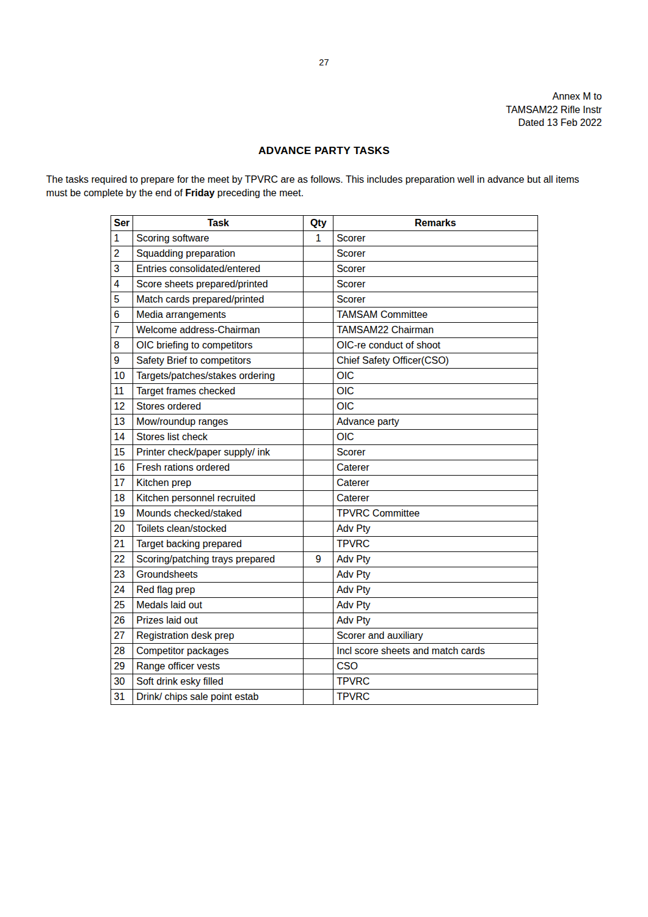27
Annex M to
TAMSAM22 Rifle Instr
Dated 13 Feb 2022
ADVANCE PARTY TASKS
The tasks required to prepare for the meet by TPVRC are as follows. This includes preparation well in advance but all items must be complete by the end of Friday preceding the meet.
| Ser | Task | Qty | Remarks |
| --- | --- | --- | --- |
| 1 | Scoring software | 1 | Scorer |
| 2 | Squadding preparation | | Scorer |
| 3 | Entries consolidated/entered | | Scorer |
| 4 | Score sheets prepared/printed | | Scorer |
| 5 | Match cards prepared/printed | | Scorer |
| 6 | Media arrangements | | TAMSAM Committee |
| 7 | Welcome address-Chairman | | TAMSAM22 Chairman |
| 8 | OIC briefing to competitors | | OIC-re conduct of shoot |
| 9 | Safety Brief to competitors | | Chief Safety Officer(CSO) |
| 10 | Targets/patches/stakes ordering | | OIC |
| 11 | Target frames checked | | OIC |
| 12 | Stores ordered | | OIC |
| 13 | Mow/roundup ranges | | Advance party |
| 14 | Stores list check | | OIC |
| 15 | Printer check/paper supply/ ink | | Scorer |
| 16 | Fresh rations ordered | | Caterer |
| 17 | Kitchen prep | | Caterer |
| 18 | Kitchen personnel recruited | | Caterer |
| 19 | Mounds checked/staked | | TPVRC Committee |
| 20 | Toilets clean/stocked | | Adv Pty |
| 21 | Target backing prepared | | TPVRC |
| 22 | Scoring/patching trays prepared | 9 | Adv Pty |
| 23 | Groundsheets | | Adv Pty |
| 24 | Red flag prep | | Adv Pty |
| 25 | Medals laid out | | Adv Pty |
| 26 | Prizes laid out | | Adv Pty |
| 27 | Registration desk prep | | Scorer and auxiliary |
| 28 | Competitor packages | | Incl score sheets and match cards |
| 29 | Range officer vests | | CSO |
| 30 | Soft drink esky filled | | TPVRC |
| 31 | Drink/ chips sale point estab | | TPVRC |